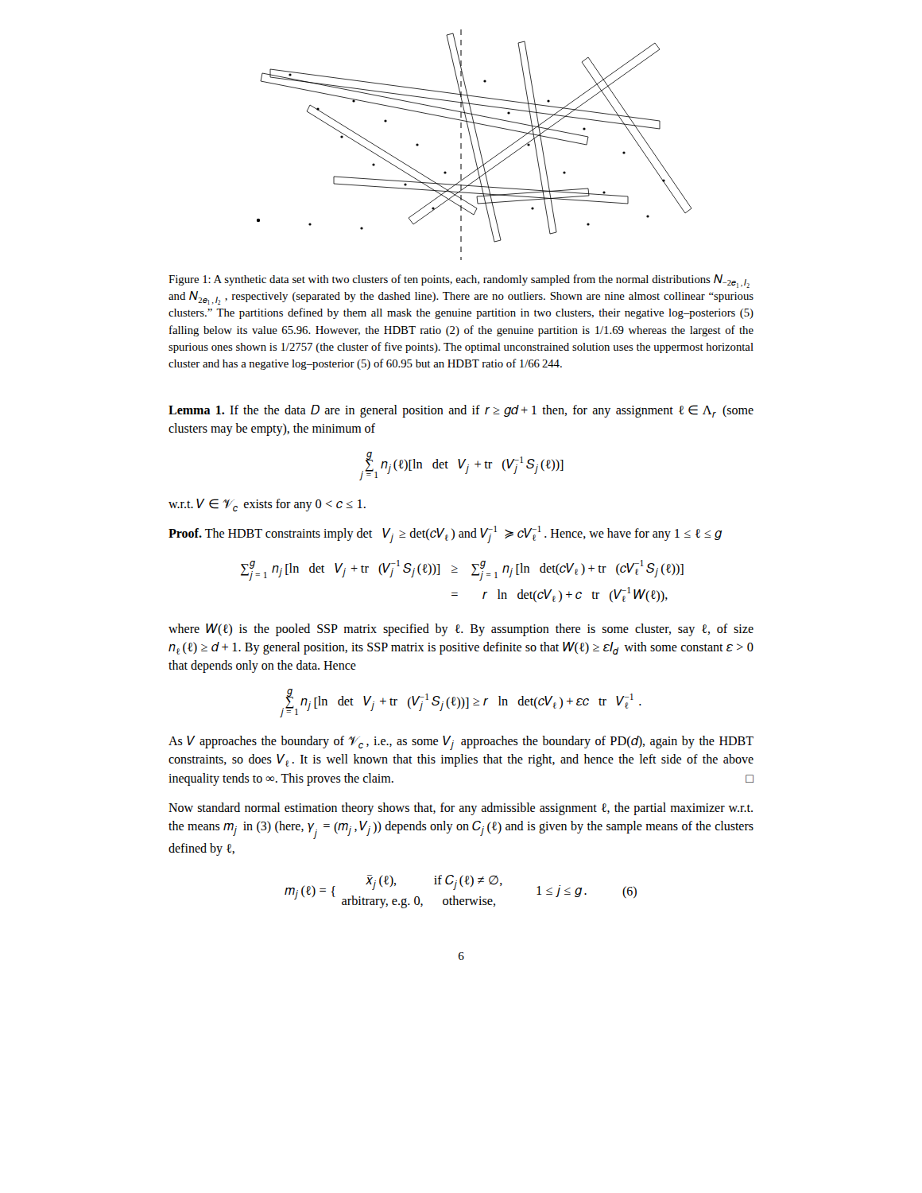Figure 1: A synthetic data set with two clusters of ten points, each, randomly sampled from the normal distributions N−2e1,I2 and N2e1,I2, respectively (separated by the dashed line). There are no outliers. Shown are nine almost collinear “spurious clusters.” The partitions defined by them all mask the genuine partition in two clusters, their negative log–posteriors (5) falling below its value 65.96. However, the HDBT ratio (2) of the genuine partition is 1/1.69 whereas the largest of the spurious ones shown is 1/2757 (the cluster of five points). The optimal unconstrained solution uses the uppermost horizontal cluster and has a negative log–posterior (5) of 60.95 but an HDBT ratio of 1/66 244.
Lemma 1. If the the data D are in general position and if r≥gd+1 then, for any assignment ℓ∈Λr (some clusters may be empty), the minimum of
∑ j=1 g nj (ℓ) [ ln det Vj + tr  (Vj−1 Sj(ℓ)) ]
w.r.t. V∈𝒱c exists for any 0<c≤1.
Proof. The HDBT constraints imply det Vj≥det(cVℓ) and Vj−1≽cVℓ−1. Hence, we have for any 1≤ℓ≤g
∑j=1g nj [ ln det Vj + tr (Vj−1Sj(ℓ)) ] ≥ ∑j=1g nj [ ln det(cVℓ) + tr (cVℓ−1Sj(ℓ)) ] = r ln det(cVℓ) + c tr (Vℓ−1W(ℓ)),
where W(ℓ) is the pooled SSP matrix specified by ℓ. By assumption there is some cluster, say ℓ, of size nℓ(ℓ)≥d+1. By general position, its SSP matrix is positive definite so that W(ℓ)≥εId with some constant ε>0 that depends only on the data. Hence
∑j=1g nj [ ln det Vj + tr (Vj−1Sj(ℓ)) ] ≥ r ln det(cVℓ) + εc tr Vℓ−1.
As V approaches the boundary of 𝒱c, i.e., as some Vj approaches the boundary of PD(d), again by the HDBT constraints, so does Vℓ. It is well known that this implies that the right, and hence the left side of the above inequality tends to ∞. This proves the claim. □
Now standard normal estimation theory shows that, for any admissible assignment ℓ, the partial maximizer w.r.t. the means mj in (3) (here, γj=(mj,Vj)) depends only on Cj(ℓ) and is given by the sample means of the clusters defined by ℓ,
mj(ℓ) = { x¯j(ℓ), if Cj(ℓ)≠∅, arbitrary, e.g. 0, otherwise, 1≤j≤g.
(6)
6